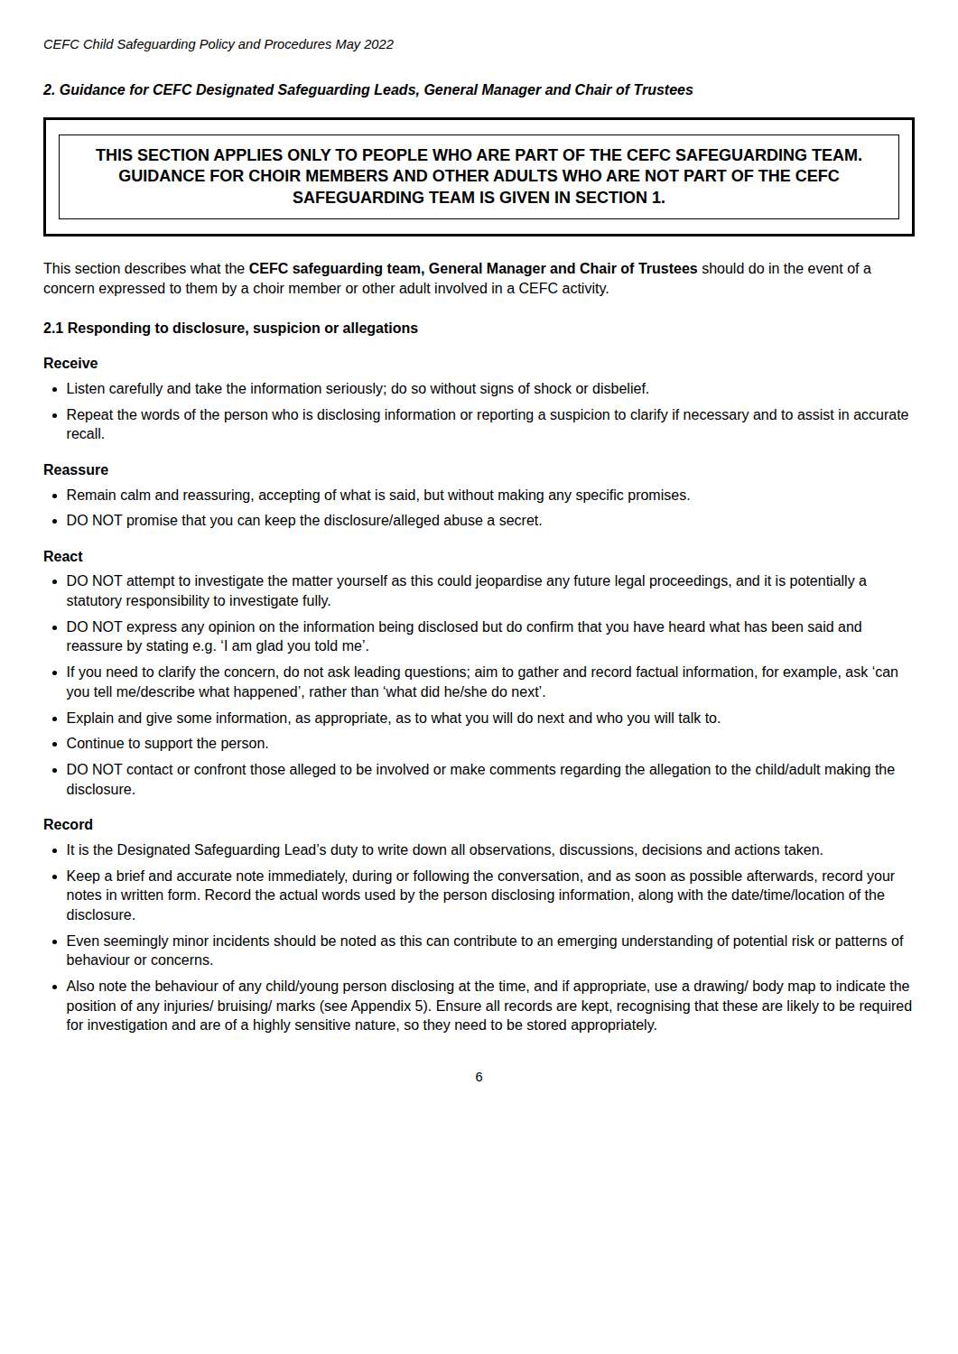CEFC Child Safeguarding Policy and Procedures May 2022
2. Guidance for CEFC Designated Safeguarding Leads, General Manager and Chair of Trustees
THIS SECTION APPLIES ONLY TO PEOPLE WHO ARE PART OF THE CEFC SAFEGUARDING TEAM. GUIDANCE FOR CHOIR MEMBERS AND OTHER ADULTS WHO ARE NOT PART OF THE CEFC SAFEGUARDING TEAM IS GIVEN IN SECTION 1.
This section describes what the CEFC safeguarding team, General Manager and Chair of Trustees should do in the event of a concern expressed to them by a choir member or other adult involved in a CEFC activity.
2.1 Responding to disclosure, suspicion or allegations
Receive
Listen carefully and take the information seriously; do so without signs of shock or disbelief.
Repeat the words of the person who is disclosing information or reporting a suspicion to clarify if necessary and to assist in accurate recall.
Reassure
Remain calm and reassuring, accepting of what is said, but without making any specific promises.
DO NOT promise that you can keep the disclosure/alleged abuse a secret.
React
DO NOT attempt to investigate the matter yourself as this could jeopardise any future legal proceedings, and it is potentially a statutory responsibility to investigate fully.
DO NOT express any opinion on the information being disclosed but do confirm that you have heard what has been said and reassure by stating e.g. ‘I am glad you told me’.
If you need to clarify the concern, do not ask leading questions; aim to gather and record factual information, for example, ask ‘can you tell me/describe what happened’, rather than ‘what did he/she do next’.
Explain and give some information, as appropriate, as to what you will do next and who you will talk to.
Continue to support the person.
DO NOT contact or confront those alleged to be involved or make comments regarding the allegation to the child/adult making the disclosure.
Record
It is the Designated Safeguarding Lead’s duty to write down all observations, discussions, decisions and actions taken.
Keep a brief and accurate note immediately, during or following the conversation, and as soon as possible afterwards, record your notes in written form. Record the actual words used by the person disclosing information, along with the date/time/location of the disclosure.
Even seemingly minor incidents should be noted as this can contribute to an emerging understanding of potential risk or patterns of behaviour or concerns.
Also note the behaviour of any child/young person disclosing at the time, and if appropriate, use a drawing/ body map to indicate the position of any injuries/ bruising/ marks (see Appendix 5). Ensure all records are kept, recognising that these are likely to be required for investigation and are of a highly sensitive nature, so they need to be stored appropriately.
6